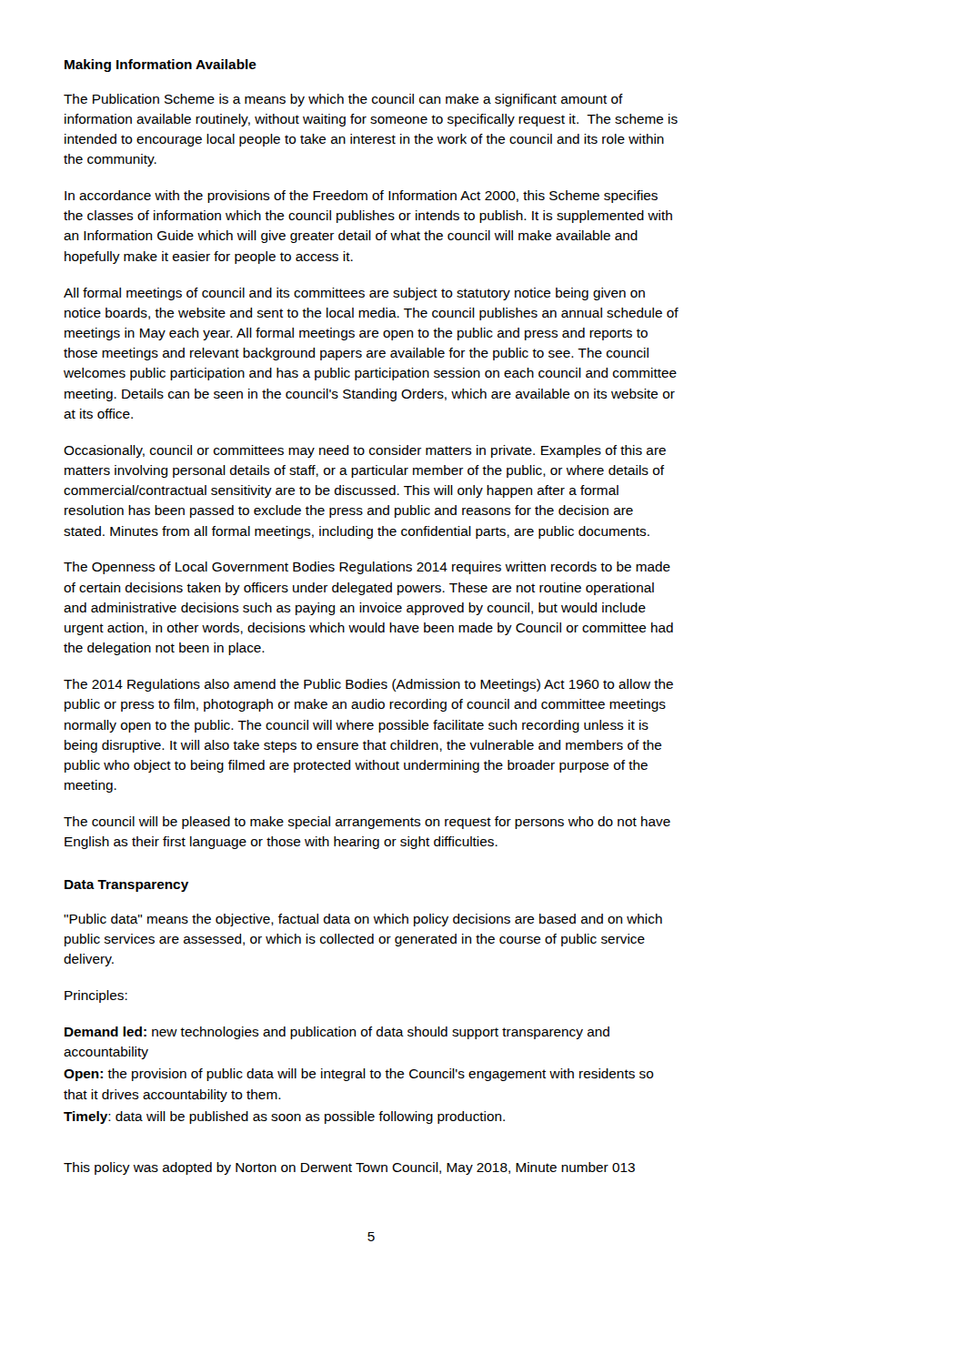Making Information Available
The Publication Scheme is a means by which the council can make a significant amount of information available routinely, without waiting for someone to specifically request it. The scheme is intended to encourage local people to take an interest in the work of the council and its role within the community.
In accordance with the provisions of the Freedom of Information Act 2000, this Scheme specifies the classes of information which the council publishes or intends to publish. It is supplemented with an Information Guide which will give greater detail of what the council will make available and hopefully make it easier for people to access it.
All formal meetings of council and its committees are subject to statutory notice being given on notice boards, the website and sent to the local media. The council publishes an annual schedule of meetings in May each year. All formal meetings are open to the public and press and reports to those meetings and relevant background papers are available for the public to see. The council welcomes public participation and has a public participation session on each council and committee meeting. Details can be seen in the council's Standing Orders, which are available on its website or at its office.
Occasionally, council or committees may need to consider matters in private. Examples of this are matters involving personal details of staff, or a particular member of the public, or where details of commercial/contractual sensitivity are to be discussed. This will only happen after a formal resolution has been passed to exclude the press and public and reasons for the decision are stated. Minutes from all formal meetings, including the confidential parts, are public documents.
The Openness of Local Government Bodies Regulations 2014 requires written records to be made of certain decisions taken by officers under delegated powers. These are not routine operational and administrative decisions such as paying an invoice approved by council, but would include urgent action, in other words, decisions which would have been made by Council or committee had the delegation not been in place.
The 2014 Regulations also amend the Public Bodies (Admission to Meetings) Act 1960 to allow the public or press to film, photograph or make an audio recording of council and committee meetings normally open to the public. The council will where possible facilitate such recording unless it is being disruptive. It will also take steps to ensure that children, the vulnerable and members of the public who object to being filmed are protected without undermining the broader purpose of the meeting.
The council will be pleased to make special arrangements on request for persons who do not have English as their first language or those with hearing or sight difficulties.
Data Transparency
"Public data" means the objective, factual data on which policy decisions are based and on which public services are assessed, or which is collected or generated in the course of public service delivery.
Principles:
Demand led: new technologies and publication of data should support transparency and accountability
Open: the provision of public data will be integral to the Council's engagement with residents so that it drives accountability to them.
Timely: data will be published as soon as possible following production.
This policy was adopted by Norton on Derwent Town Council, May 2018, Minute number 013
5